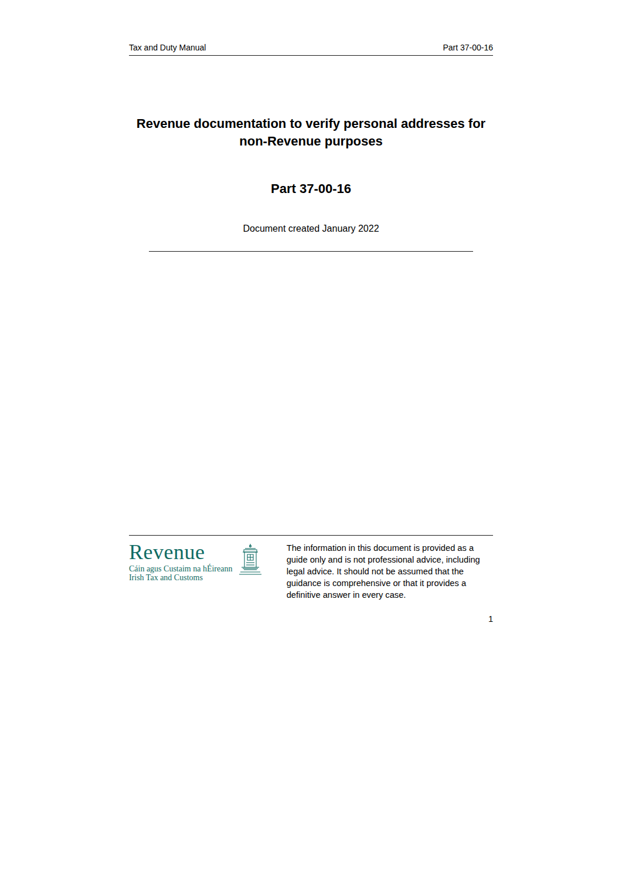Tax and Duty Manual
Part 37-00-16
Revenue documentation to verify personal addresses for non-Revenue purposes
Part 37-00-16
Document created January 2022
Revenue Cáin agus Custaim na hÉireann Irish Tax and Customs
The information in this document is provided as a guide only and is not professional advice, including legal advice. It should not be assumed that the guidance is comprehensive or that it provides a definitive answer in every case.
1